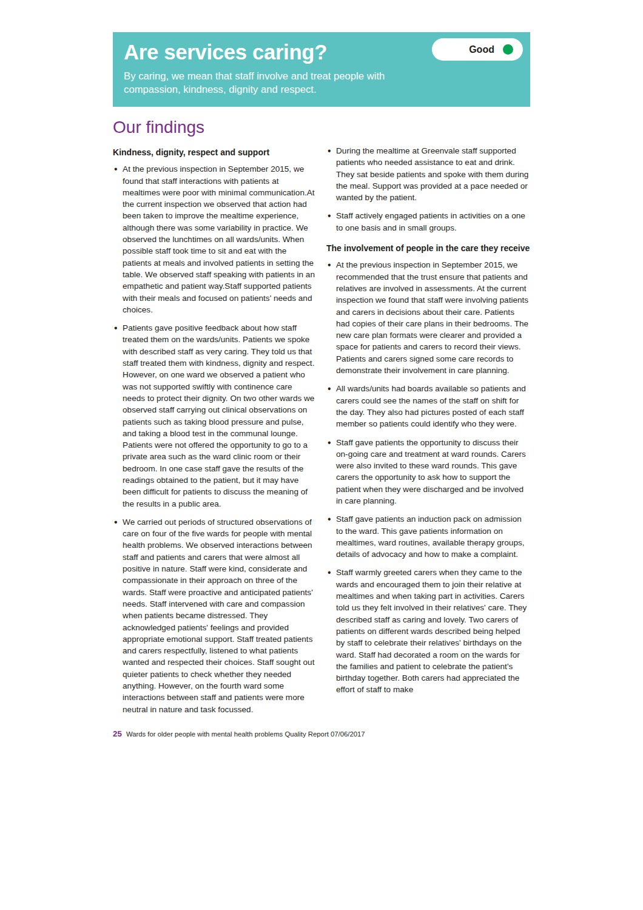Good
Are services caring?
By caring, we mean that staff involve and treat people with compassion, kindness, dignity and respect.
Our findings
Kindness, dignity, respect and support
At the previous inspection in September 2015, we found that staff interactions with patients at mealtimes were poor with minimal communication.At the current inspection we observed that action had been taken to improve the mealtime experience, although there was some variability in practice. We observed the lunchtimes on all wards/units. When possible staff took time to sit and eat with the patients at meals and involved patients in setting the table. We observed staff speaking with patients in an empathetic and patient way.Staff supported patients with their meals and focused on patients' needs and choices.
Patients gave positive feedback about how staff treated them on the wards/units. Patients we spoke with described staff as very caring. They told us that staff treated them with kindness, dignity and respect. However, on one ward we observed a patient who was not supported swiftly with continence care needs to protect their dignity. On two other wards we observed staff carrying out clinical observations on patients such as taking blood pressure and pulse, and taking a blood test in the communal lounge. Patients were not offered the opportunity to go to a private area such as the ward clinic room or their bedroom. In one case staff gave the results of the readings obtained to the patient, but it may have been difficult for patients to discuss the meaning of the results in a public area.
We carried out periods of structured observations of care on four of the five wards for people with mental health problems. We observed interactions between staff and patients and carers that were almost all positive in nature. Staff were kind, considerate and compassionate in their approach on three of the wards. Staff were proactive and anticipated patients' needs. Staff intervened with care and compassion when patients became distressed. They acknowledged patients' feelings and provided appropriate emotional support. Staff treated patients and carers respectfully, listened to what patients wanted and respected their choices. Staff sought out quieter patients to check whether they needed anything. However, on the fourth ward some interactions between staff and patients were more neutral in nature and task focussed.
During the mealtime at Greenvale staff supported patients who needed assistance to eat and drink. They sat beside patients and spoke with them during the meal. Support was provided at a pace needed or wanted by the patient.
Staff actively engaged patients in activities on a one to one basis and in small groups.
The involvement of people in the care they receive
At the previous inspection in September 2015, we recommended that the trust ensure that patients and relatives are involved in assessments. At the current inspection we found that staff were involving patients and carers in decisions about their care. Patients had copies of their care plans in their bedrooms. The new care plan formats were clearer and provided a space for patients and carers to record their views. Patients and carers signed some care records to demonstrate their involvement in care planning.
All wards/units had boards available so patients and carers could see the names of the staff on shift for the day. They also had pictures posted of each staff member so patients could identify who they were.
Staff gave patients the opportunity to discuss their on-going care and treatment at ward rounds. Carers were also invited to these ward rounds. This gave carers the opportunity to ask how to support the patient when they were discharged and be involved in care planning.
Staff gave patients an induction pack on admission to the ward. This gave patients information on mealtimes, ward routines, available therapy groups, details of advocacy and how to make a complaint.
Staff warmly greeted carers when they came to the wards and encouraged them to join their relative at mealtimes and when taking part in activities. Carers told us they felt involved in their relatives' care. They described staff as caring and lovely. Two carers of patients on different wards described being helped by staff to celebrate their relatives' birthdays on the ward. Staff had decorated a room on the wards for the families and patient to celebrate the patient's birthday together. Both carers had appreciated the effort of staff to make
25 Wards for older people with mental health problems Quality Report 07/06/2017